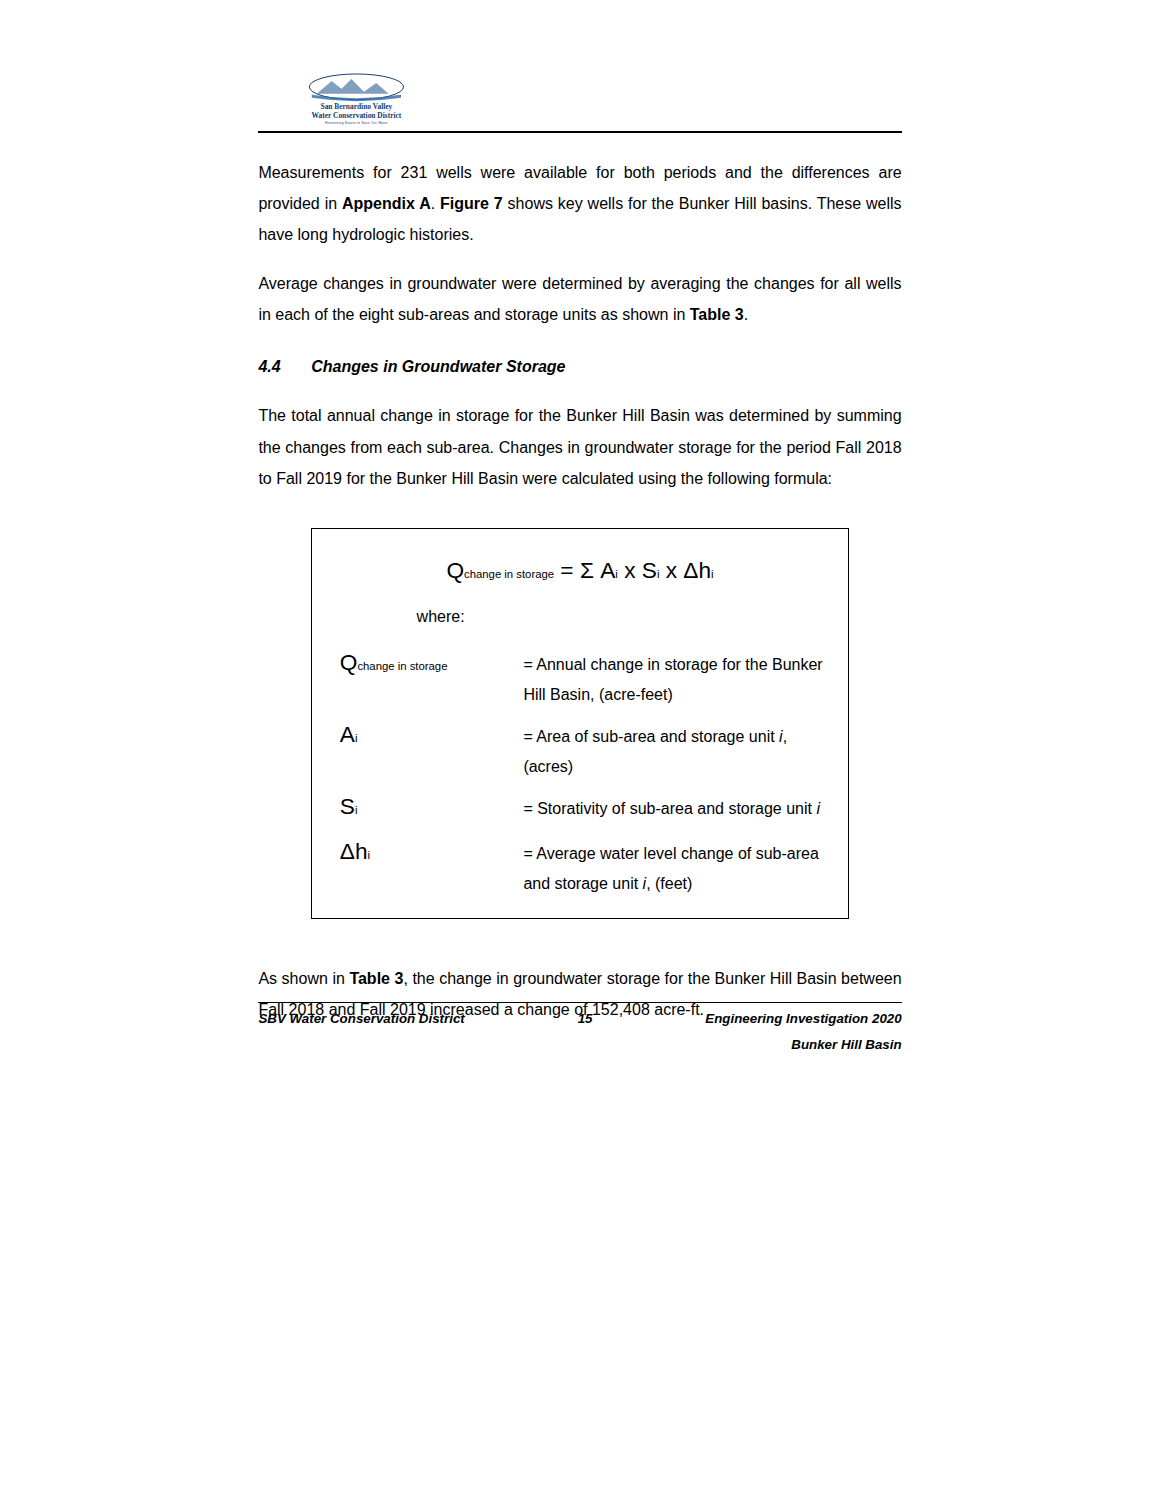San Bernardino Valley Water Conservation District Harnessing Nature to Save Our Water
Measurements for 231 wells were available for both periods and the differences are provided in Appendix A. Figure 7 shows key wells for the Bunker Hill basins. These wells have long hydrologic histories.
Average changes in groundwater were determined by averaging the changes for all wells in each of the eight sub-areas and storage units as shown in Table 3.
4.4 Changes in Groundwater Storage
The total annual change in storage for the Bunker Hill Basin was determined by summing the changes from each sub-area. Changes in groundwater storage for the period Fall 2018 to Fall 2019 for the Bunker Hill Basin were calculated using the following formula:
Qchange in storage = Σ Ai x Si x Δhi
where:
| Q change in storage | = Annual change in storage for the Bunker Hill Basin, (acre-feet) |
| A i | = Area of sub-area and storage unit i , (acres) |
| S i | = Storativity of sub-area and storage unit i |
| Δh i | = Average water level change of sub-area and storage unit i , (feet) |
As shown in Table 3, the change in groundwater storage for the Bunker Hill Basin between Fall 2018 and Fall 2019 increased a change of 152,408 acre-ft.
SBV Water Conservation District
15
Engineering Investigation 2020 Bunker Hill Basin